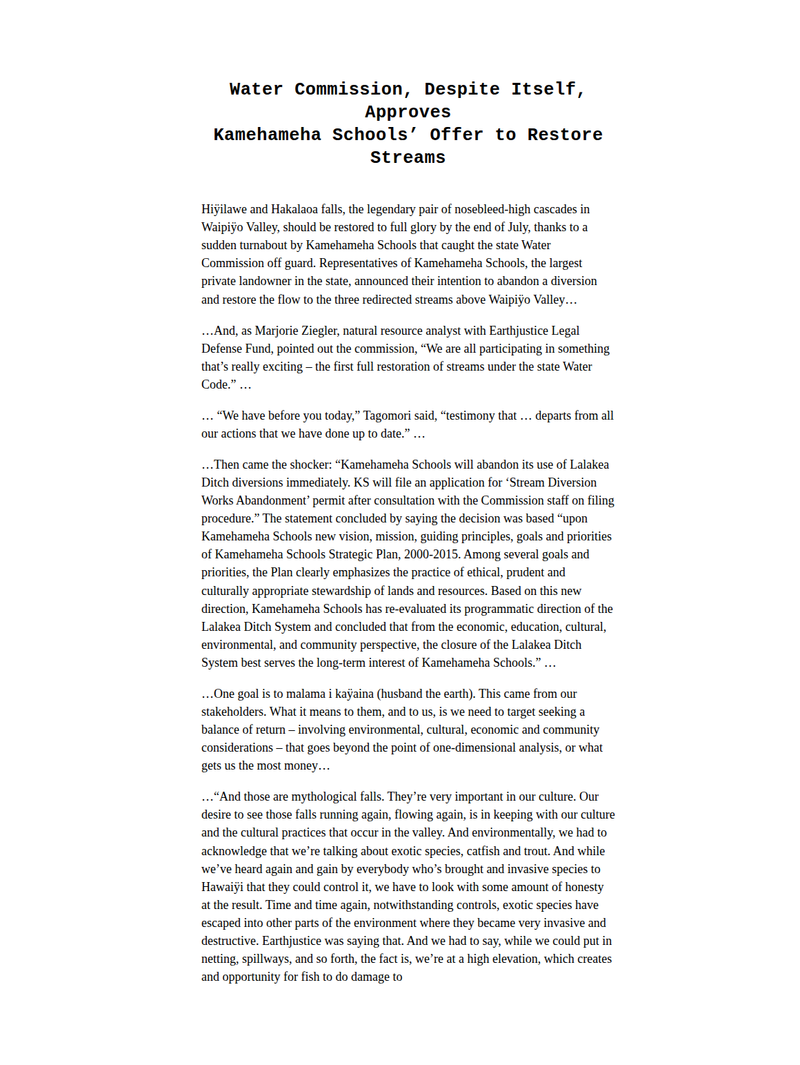Water Commission, Despite Itself, Approves
Kamehameha Schools’ Offer to Restore Streams
Hiÿilawe and Hakalaoa falls, the legendary pair of nosebleed-high cascades in Waipiÿo Valley, should be restored to full glory by the end of July, thanks to a sudden turnabout by Kamehameha Schools that caught the state Water Commission off guard. Representatives of Kamehameha Schools, the largest private landowner in the state, announced their intention to abandon a diversion and restore the flow to the three redirected streams above Waipiÿo Valley…
…And, as Marjorie Ziegler, natural resource analyst with Earthjustice Legal Defense Fund, pointed out the commission, “We are all participating in something that’s really exciting – the first full restoration of streams under the state Water Code.” …
… “We have before you today,” Tagomori said, “testimony that … departs from all our actions that we have done up to date.” …
…Then came the shocker: “Kamehameha Schools will abandon its use of Lalakea Ditch diversions immediately. KS will file an application for ‘Stream Diversion Works Abandonment’ permit after consultation with the Commission staff on filing procedure.” The statement concluded by saying the decision was based “upon Kamehameha Schools new vision, mission, guiding principles, goals and priorities of Kamehameha Schools Strategic Plan, 2000-2015. Among several goals and priorities, the Plan clearly emphasizes the practice of ethical, prudent and culturally appropriate stewardship of lands and resources. Based on this new direction, Kamehameha Schools has re-evaluated its programmatic direction of the Lalakea Ditch System and concluded that from the economic, education, cultural, environmental, and community perspective, the closure of the Lalakea Ditch System best serves the long-term interest of Kamehameha Schools.” …
…One goal is to malama i kaÿaina (husband the earth). This came from our stakeholders. What it means to them, and to us, is we need to target seeking a balance of return – involving environmental, cultural, economic and community considerations – that goes beyond the point of one-dimensional analysis, or what gets us the most money…
…“And those are mythological falls. They’re very important in our culture. Our desire to see those falls running again, flowing again, is in keeping with our culture and the cultural practices that occur in the valley. And environmentally, we had to acknowledge that we’re talking about exotic species, catfish and trout. And while we’ve heard again and gain by everybody who’s brought and invasive species to Hawaiÿi that they could control it, we have to look with some amount of honesty at the result. Time and time again, notwithstanding controls, exotic species have escaped into other parts of the environment where they became very invasive and destructive. Earthjustice was saying that. And we had to say, while we could put in netting, spillways, and so forth, the fact is, we’re at a high elevation, which creates and opportunity for fish to do damage to